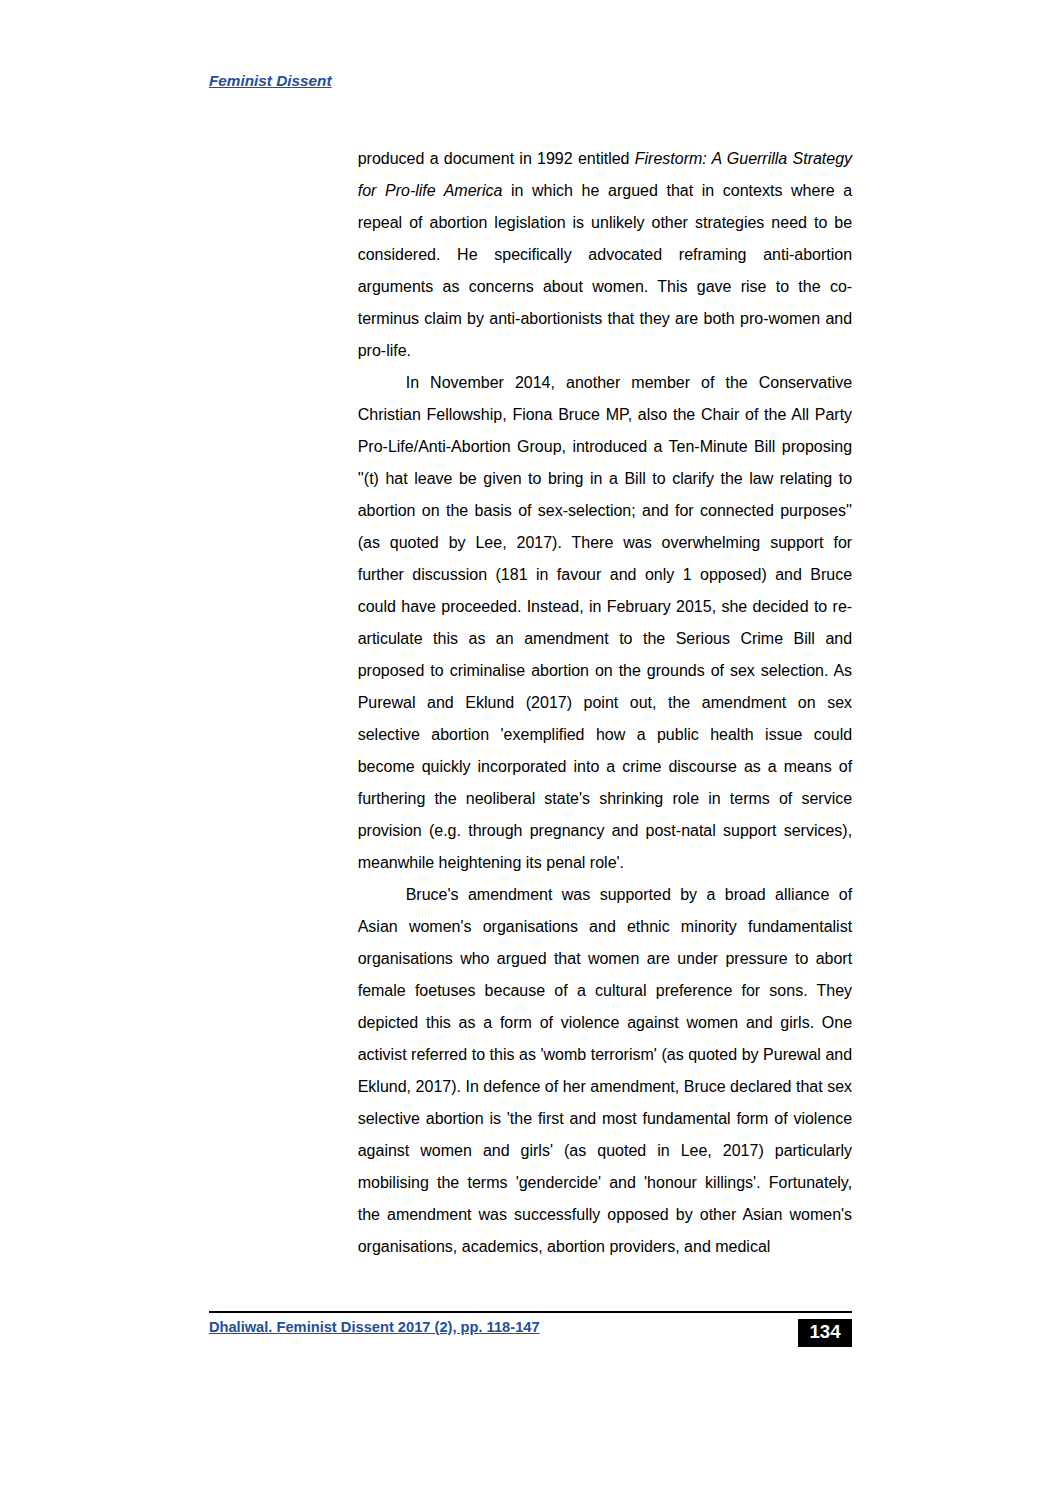Feminist Dissent
produced a document in 1992 entitled Firestorm: A Guerrilla Strategy for Pro-life America in which he argued that in contexts where a repeal of abortion legislation is unlikely other strategies need to be considered. He specifically advocated reframing anti-abortion arguments as concerns about women. This gave rise to the co-terminus claim by anti-abortionists that they are both pro-women and pro-life.
In November 2014, another member of the Conservative Christian Fellowship, Fiona Bruce MP, also the Chair of the All Party Pro-Life/Anti-Abortion Group, introduced a Ten-Minute Bill proposing ''(t) hat leave be given to bring in a Bill to clarify the law relating to abortion on the basis of sex-selection; and for connected purposes'' (as quoted by Lee, 2017). There was overwhelming support for further discussion (181 in favour and only 1 opposed) and Bruce could have proceeded. Instead, in February 2015, she decided to re-articulate this as an amendment to the Serious Crime Bill and proposed to criminalise abortion on the grounds of sex selection. As Purewal and Eklund (2017) point out, the amendment on sex selective abortion 'exemplified how a public health issue could become quickly incorporated into a crime discourse as a means of furthering the neoliberal state's shrinking role in terms of service provision (e.g. through pregnancy and post-natal support services), meanwhile heightening its penal role'.
Bruce's amendment was supported by a broad alliance of Asian women's organisations and ethnic minority fundamentalist organisations who argued that women are under pressure to abort female foetuses because of a cultural preference for sons. They depicted this as a form of violence against women and girls. One activist referred to this as 'womb terrorism' (as quoted by Purewal and Eklund, 2017). In defence of her amendment, Bruce declared that sex selective abortion is 'the first and most fundamental form of violence against women and girls' (as quoted in Lee, 2017) particularly mobilising the terms 'gendercide' and 'honour killings'. Fortunately, the amendment was successfully opposed by other Asian women's organisations, academics, abortion providers, and medical
Dhaliwal. Feminist Dissent 2017 (2), pp. 118-147
134